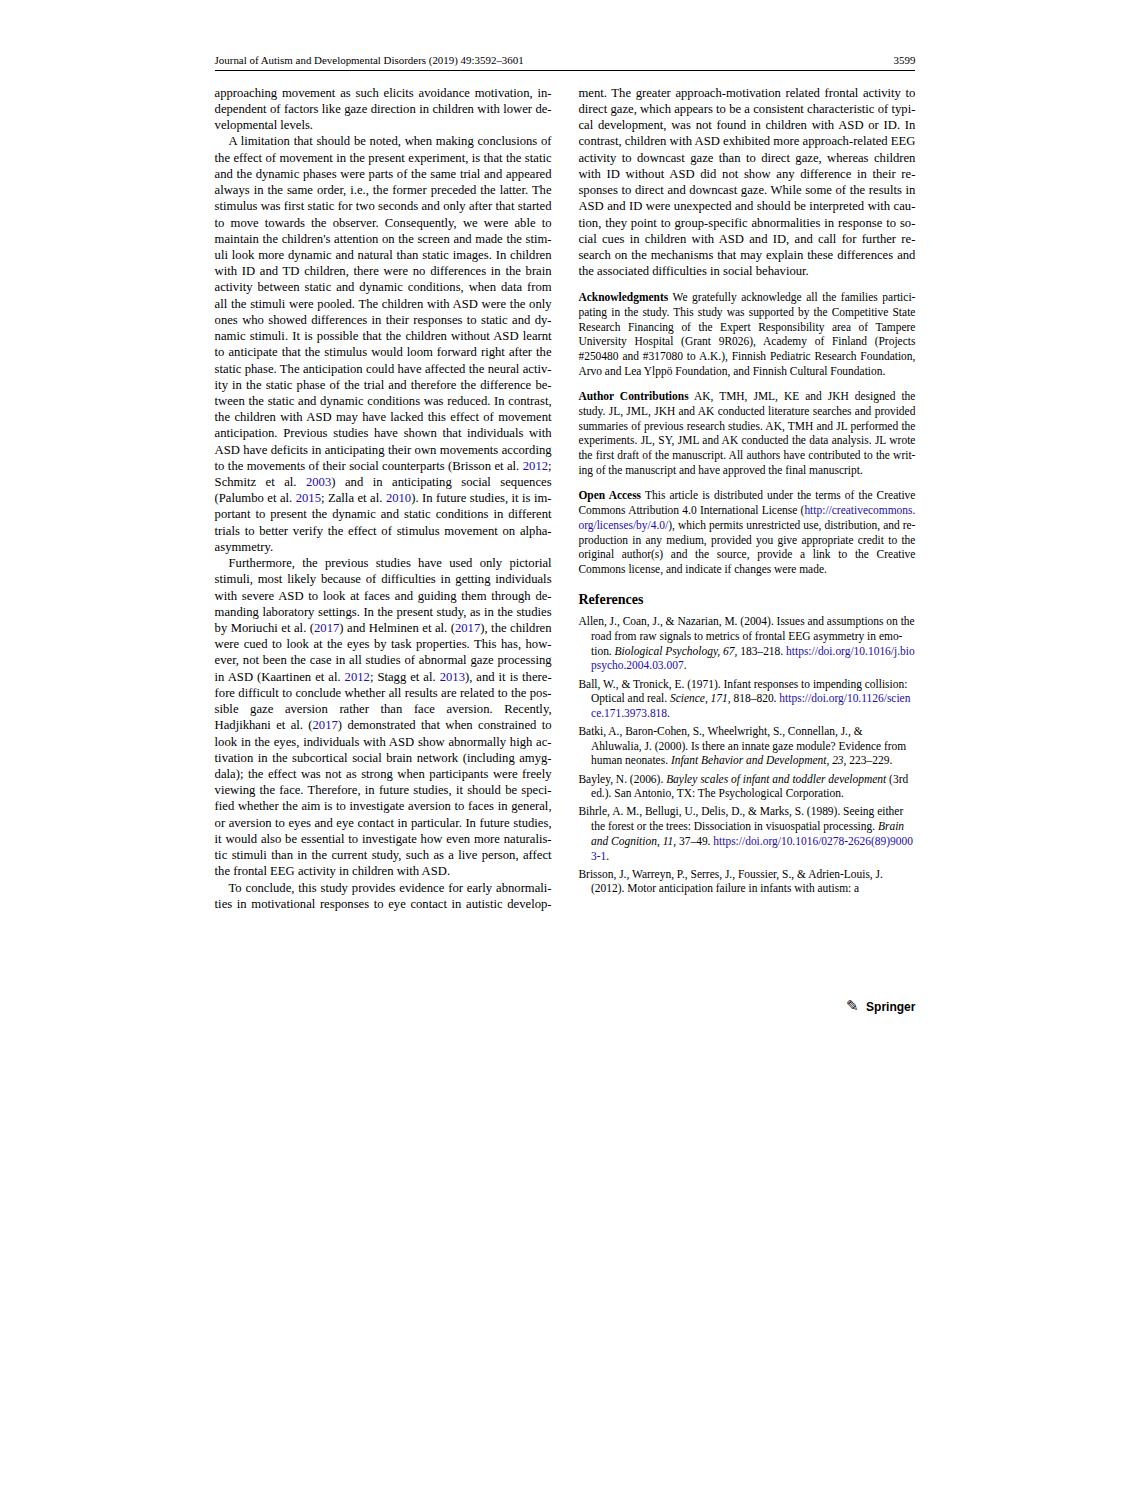Journal of Autism and Developmental Disorders (2019) 49:3592–3601
3599
approaching movement as such elicits avoidance motivation, independent of factors like gaze direction in children with lower developmental levels.
A limitation that should be noted, when making conclusions of the effect of movement in the present experiment, is that the static and the dynamic phases were parts of the same trial and appeared always in the same order, i.e., the former preceded the latter. The stimulus was first static for two seconds and only after that started to move towards the observer. Consequently, we were able to maintain the children's attention on the screen and made the stimuli look more dynamic and natural than static images. In children with ID and TD children, there were no differences in the brain activity between static and dynamic conditions, when data from all the stimuli were pooled. The children with ASD were the only ones who showed differences in their responses to static and dynamic stimuli. It is possible that the children without ASD learnt to anticipate that the stimulus would loom forward right after the static phase. The anticipation could have affected the neural activity in the static phase of the trial and therefore the difference between the static and dynamic conditions was reduced. In contrast, the children with ASD may have lacked this effect of movement anticipation. Previous studies have shown that individuals with ASD have deficits in anticipating their own movements according to the movements of their social counterparts (Brisson et al. 2012; Schmitz et al. 2003) and in anticipating social sequences (Palumbo et al. 2015; Zalla et al. 2010). In future studies, it is important to present the dynamic and static conditions in different trials to better verify the effect of stimulus movement on alpha-asymmetry.
Furthermore, the previous studies have used only pictorial stimuli, most likely because of difficulties in getting individuals with severe ASD to look at faces and guiding them through demanding laboratory settings. In the present study, as in the studies by Moriuchi et al. (2017) and Helminen et al. (2017), the children were cued to look at the eyes by task properties. This has, however, not been the case in all studies of abnormal gaze processing in ASD (Kaartinen et al. 2012; Stagg et al. 2013), and it is therefore difficult to conclude whether all results are related to the possible gaze aversion rather than face aversion. Recently, Hadjikhani et al. (2017) demonstrated that when constrained to look in the eyes, individuals with ASD show abnormally high activation in the subcortical social brain network (including amygdala); the effect was not as strong when participants were freely viewing the face. Therefore, in future studies, it should be specified whether the aim is to investigate aversion to faces in general, or aversion to eyes and eye contact in particular. In future studies, it would also be essential to investigate how even more naturalistic stimuli than in the current study, such as a live person, affect the frontal EEG activity in children with ASD.
To conclude, this study provides evidence for early abnormalities in motivational responses to eye contact in autistic development. The greater approach-motivation related frontal activity to direct gaze, which appears to be a consistent characteristic of typical development, was not found in children with ASD or ID. In contrast, children with ASD exhibited more approach-related EEG activity to downcast gaze than to direct gaze, whereas children with ID without ASD did not show any difference in their responses to direct and downcast gaze. While some of the results in ASD and ID were unexpected and should be interpreted with caution, they point to group-specific abnormalities in response to social cues in children with ASD and ID, and call for further research on the mechanisms that may explain these differences and the associated difficulties in social behaviour.
Acknowledgments We gratefully acknowledge all the families participating in the study. This study was supported by the Competitive State Research Financing of the Expert Responsibility area of Tampere University Hospital (Grant 9R026), Academy of Finland (Projects #250480 and #317080 to A.K.), Finnish Pediatric Research Foundation, Arvo and Lea Ylppö Foundation, and Finnish Cultural Foundation.
Author Contributions AK, TMH, JML, KE and JKH designed the study. JL, JML, JKH and AK conducted literature searches and provided summaries of previous research studies. AK, TMH and JL performed the experiments. JL, SY, JML and AK conducted the data analysis. JL wrote the first draft of the manuscript. All authors have contributed to the writing of the manuscript and have approved the final manuscript.
Open Access This article is distributed under the terms of the Creative Commons Attribution 4.0 International License (http://creativecommons.org/licenses/by/4.0/), which permits unrestricted use, distribution, and reproduction in any medium, provided you give appropriate credit to the original author(s) and the source, provide a link to the Creative Commons license, and indicate if changes were made.
References
Allen, J., Coan, J., & Nazarian, M. (2004). Issues and assumptions on the road from raw signals to metrics of frontal EEG asymmetry in emotion. Biological Psychology, 67, 183–218. https://doi.org/10.1016/j.biopsycho.2004.03.007.
Ball, W., & Tronick, E. (1971). Infant responses to impending collision: Optical and real. Science, 171, 818–820. https://doi.org/10.1126/science.171.3973.818.
Batki, A., Baron-Cohen, S., Wheelwright, S., Connellan, J., & Ahluwalia, J. (2000). Is there an innate gaze module? Evidence from human neonates. Infant Behavior and Development, 23, 223–229.
Bayley, N. (2006). Bayley scales of infant and toddler development (3rd ed.). San Antonio, TX: The Psychological Corporation.
Bihrle, A. M., Bellugi, U., Delis, D., & Marks, S. (1989). Seeing either the forest or the trees: Dissociation in visuospatial processing. Brain and Cognition, 11, 37–49. https://doi.org/10.1016/0278-2626(89)90003-1.
Brisson, J., Warreyn, P., Serres, J., Foussier, S., & Adrien-Louis, J. (2012). Motor anticipation failure in infants with autism: a
✎ Springer